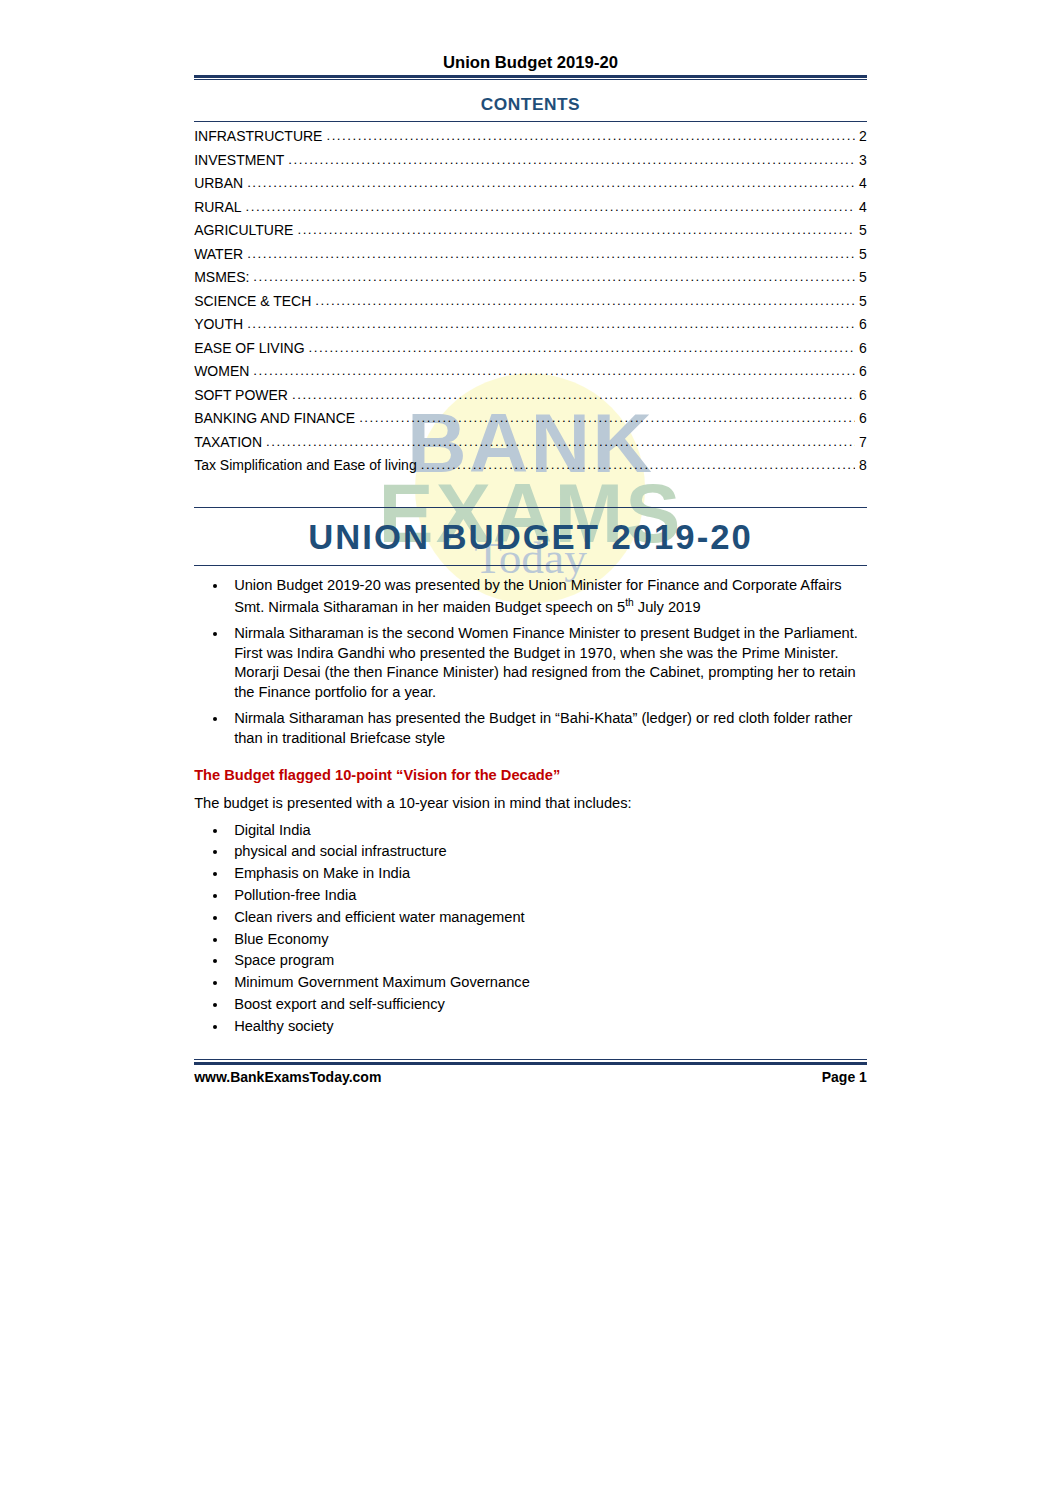BANK
EXAMS
Today
Union Budget 2019-20
CONTENTS
Infrastructure........................................................................................................................................... 2
Investment.............................................................................................................................................. 3
Urban....................................................................................................................................................... 4
Rural......................................................................................................................................................... 4
Agriculture.............................................................................................................................................. 5
Water....................................................................................................................................................... 5
MSMEs:.................................................................................................................................................... 5
Science & Tech....................................................................................................................................... 5
Youth....................................................................................................................................................... 6
Ease of Living......................................................................................................................................... 6
Women.................................................................................................................................................... 6
Soft Power.............................................................................................................................................. 6
Banking and Finance............................................................................................................................... 6
Taxation.................................................................................................................................................. 7
Tax Simplification and Ease of living......................................................................................................... 8
UNION BUDGET 2019-20
Union Budget 2019-20 was presented by the Union Minister for Finance and Corporate Affairs Smt. Nirmala Sitharaman in her maiden Budget speech on 5th July 2019
Nirmala Sitharaman is the second Women Finance Minister to present Budget in the Parliament. First was Indira Gandhi who presented the Budget in 1970, when she was the Prime Minister. Morarji Desai (the then Finance Minister) had resigned from the Cabinet, prompting her to retain the Finance portfolio for a year.
Nirmala Sitharaman has presented the Budget in “Bahi-Khata” (ledger) or red cloth folder rather than in traditional Briefcase style
The Budget flagged 10-point “Vision for the Decade”
The budget is presented with a 10-year vision in mind that includes:
Digital India
physical and social infrastructure
Emphasis on Make in India
Pollution-free India
Clean rivers and efficient water management
Blue Economy
Space program
Minimum Government Maximum Governance
Boost export and self-sufficiency
Healthy society
www.BankExamsToday.com Page 1